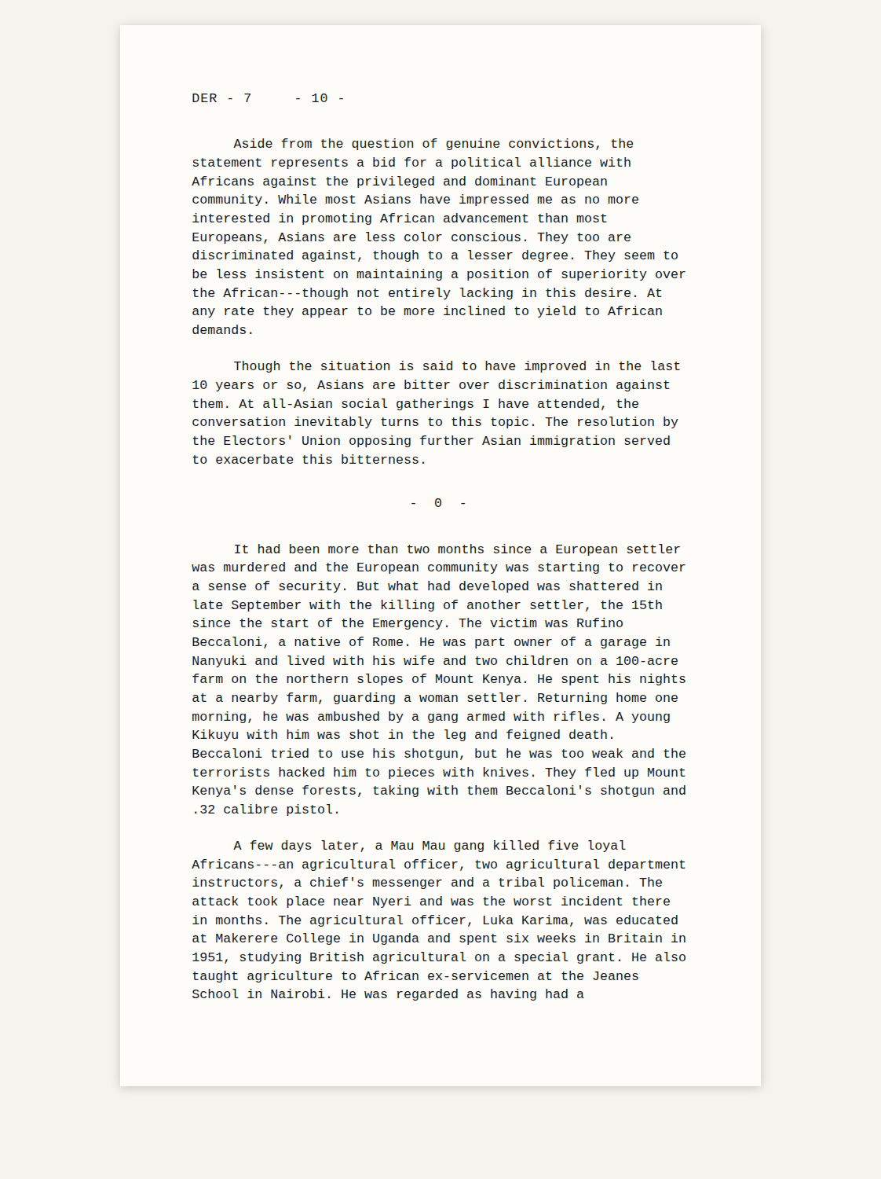DER - 7 - 10 -
Aside from the question of genuine convictions, the statement represents a bid for a political alliance with Africans against the privileged and dominant European community. While most Asians have impressed me as no more interested in promoting African advancement than most Europeans, Asians are less color conscious. They too are discriminated against, though to a lesser degree. They seem to be less insistent on maintaining a position of superiority over the African---though not entirely lacking in this desire. At any rate they appear to be more inclined to yield to African demands.
Though the situation is said to have improved in the last 10 years or so, Asians are bitter over discrimination against them. At all-Asian social gatherings I have attended, the conversation inevitably turns to this topic. The resolution by the Electors' Union opposing further Asian immigration served to exacerbate this bitterness.
- 0 -
It had been more than two months since a European settler was murdered and the European community was starting to recover a sense of security. But what had developed was shattered in late September with the killing of another settler, the 15th since the start of the Emergency. The victim was Rufino Beccaloni, a native of Rome. He was part owner of a garage in Nanyuki and lived with his wife and two children on a 100-acre farm on the northern slopes of Mount Kenya. He spent his nights at a nearby farm, guarding a woman settler. Returning home one morning, he was ambushed by a gang armed with rifles. A young Kikuyu with him was shot in the leg and feigned death. Beccaloni tried to use his shotgun, but he was too weak and the terrorists hacked him to pieces with knives. They fled up Mount Kenya's dense forests, taking with them Beccaloni's shotgun and .32 calibre pistol.
A few days later, a Mau Mau gang killed five loyal Africans---an agricultural officer, two agricultural department instructors, a chief's messenger and a tribal policeman. The attack took place near Nyeri and was the worst incident there in months. The agricultural officer, Luka Karima, was educated at Makerere College in Uganda and spent six weeks in Britain in 1951, studying British agricultural on a special grant. He also taught agriculture to African ex-servicemen at the Jeanes School in Nairobi. He was regarded as having had a